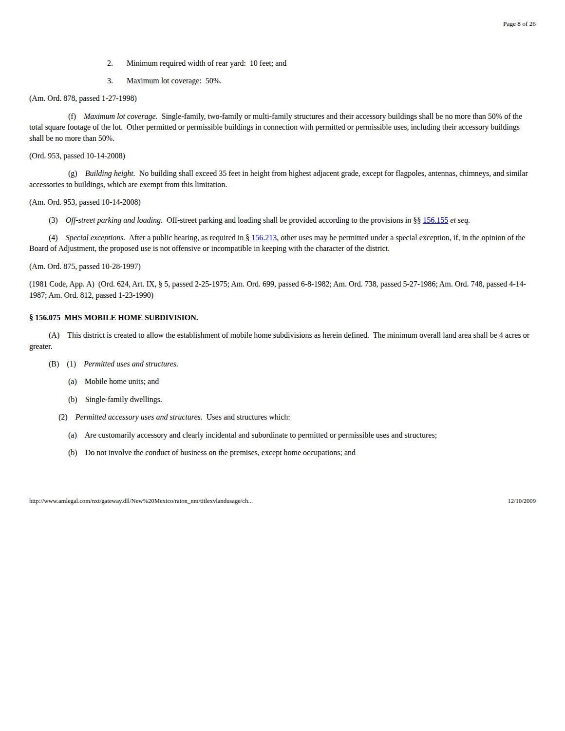Page 8 of 26
2. Minimum required width of rear yard: 10 feet; and
3. Maximum lot coverage: 50%.
(Am. Ord. 878, passed 1-27-1998)
(f) Maximum lot coverage. Single-family, two-family or multi-family structures and their accessory buildings shall be no more than 50% of the total square footage of the lot. Other permitted or permissible buildings in connection with permitted or permissible uses, including their accessory buildings shall be no more than 50%.
(Ord. 953, passed 10-14-2008)
(g) Building height. No building shall exceed 35 feet in height from highest adjacent grade, except for flagpoles, antennas, chimneys, and similar accessories to buildings, which are exempt from this limitation.
(Am. Ord. 953, passed 10-14-2008)
(3) Off-street parking and loading. Off-street parking and loading shall be provided according to the provisions in §§ 156.155 et seq.
(4) Special exceptions. After a public hearing, as required in § 156.213, other uses may be permitted under a special exception, if, in the opinion of the Board of Adjustment, the proposed use is not offensive or incompatible in keeping with the character of the district.
(Am. Ord. 875, passed 10-28-1997)
(1981 Code, App. A) (Ord. 624, Art. IX, § 5, passed 2-25-1975; Am. Ord. 699, passed 6-8-1982; Am. Ord. 738, passed 5-27-1986; Am. Ord. 748, passed 4-14-1987; Am. Ord. 812, passed 1-23-1990)
§ 156.075 MHS MOBILE HOME SUBDIVISION.
(A) This district is created to allow the establishment of mobile home subdivisions as herein defined. The minimum overall land area shall be 4 acres or greater.
(B) (1) Permitted uses and structures.
(a) Mobile home units; and
(b) Single-family dwellings.
(2) Permitted accessory uses and structures. Uses and structures which:
(a) Are customarily accessory and clearly incidental and subordinate to permitted or permissible uses and structures;
(b) Do not involve the conduct of business on the premises, except home occupations; and
http://www.amlegal.com/nxt/gateway.dll/New%20Mexico/raton_nm/titlexvlandusage/ch... 12/10/2009